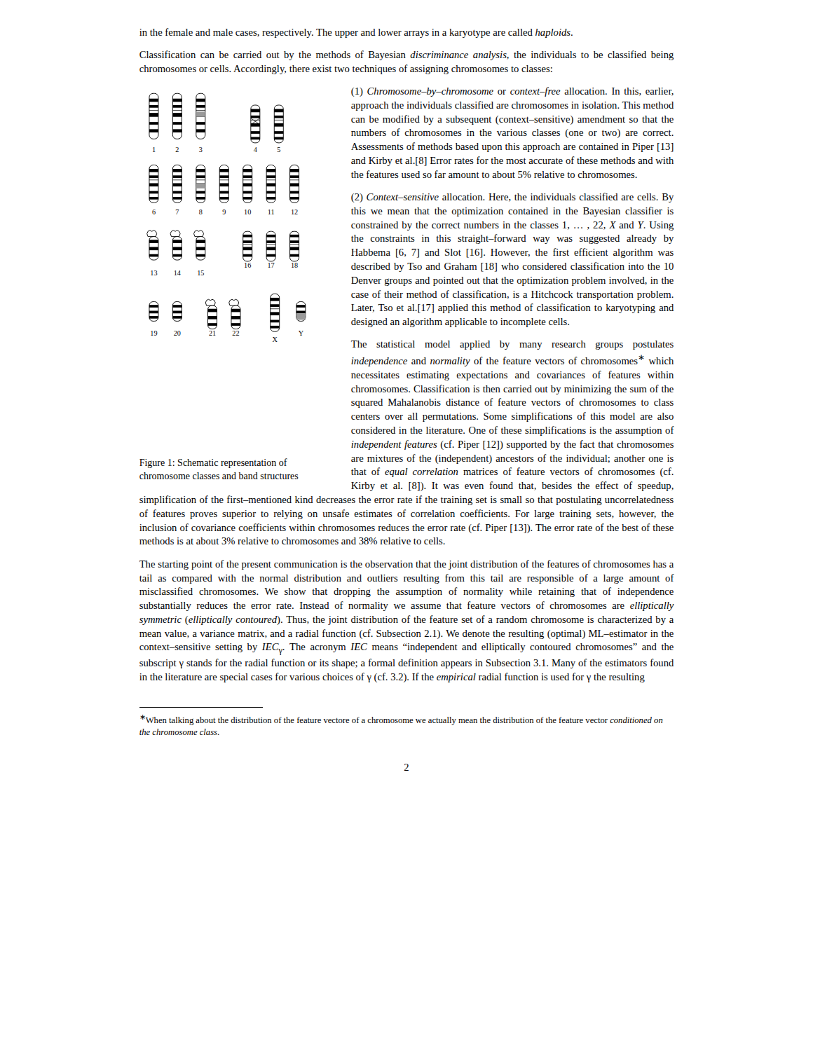in the female and male cases, respectively. The upper and lower arrays in a karyotype are called haploids.
Classification can be carried out by the methods of Bayesian discriminance analysis, the individuals to be classified being chromosomes or cells. Accordingly, there exist two techniques of assigning chromosomes to classes:
1 2 3 4 5 6 7 8 9 10 11 12 13 14 15 16 17 18 19 20 21 22 X Y
Figure 1: Schematic representation of chromosome classes and band structures
(1) Chromosome–by–chromosome or context–free allocation. In this, earlier, approach the individuals classified are chromosomes in isolation. This method can be modified by a subsequent (context–sensitive) amendment so that the numbers of chromosomes in the various classes (one or two) are correct. Assessments of methods based upon this approach are contained in Piper [13] and Kirby et al.[8] Error rates for the most accurate of these methods and with the features used so far amount to about 5% relative to chromosomes.
(2) Context–sensitive allocation. Here, the individuals classified are cells. By this we mean that the optimization contained in the Bayesian classifier is constrained by the correct numbers in the classes 1, … , 22, X and Y. Using the constraints in this straight–forward way was suggested already by Habbema [6, 7] and Slot [16]. However, the first efficient algorithm was described by Tso and Graham [18] who considered classification into the 10 Denver groups and pointed out that the optimization problem involved, in the case of their method of classification, is a Hitchcock transportation problem. Later, Tso et al.[17] applied this method of classification to karyotyping and designed an algorithm applicable to incomplete cells.
The statistical model applied by many research groups postulates independence and normality of the feature vectors of chromosomes∗ which necessitates estimating expectations and covariances of features within chromosomes. Classification is then carried out by minimizing the sum of the squared Mahalanobis distance of feature vectors of chromosomes to class centers over all permutations. Some simplifications of this model are also considered in the literature. One of these simplifications is the assumption of independent features (cf. Piper [12]) supported by the fact that chromosomes are mixtures of the (independent) ancestors of the individual; another one is that of equal correlation matrices of feature vectors of chromosomes (cf. Kirby et al. [8]). It was even found that, besides the effect of speedup, simplification of the first–mentioned kind decreases the error rate if the training set is small so that postulating uncorrelatedness of features proves superior to relying on unsafe estimates of correlation coefficients. For large training sets, however, the inclusion of covariance coefficients within chromosomes reduces the error rate (cf. Piper [13]). The error rate of the best of these methods is at about 3% relative to chromosomes and 38% relative to cells.
The starting point of the present communication is the observation that the joint distribution of the features of chromosomes has a tail as compared with the normal distribution and outliers resulting from this tail are responsible of a large amount of misclassified chromosomes. We show that dropping the assumption of normality while retaining that of independence substantially reduces the error rate. Instead of normality we assume that feature vectors of chromosomes are elliptically symmetric (elliptically contoured). Thus, the joint distribution of the feature set of a random chromosome is characterized by a mean value, a variance matrix, and a radial function (cf. Subsection 2.1). We denote the resulting (optimal) ML–estimator in the context–sensitive setting by IECγ. The acronym IEC means “independent and elliptically contoured chromosomes” and the subscript γ stands for the radial function or its shape; a formal definition appears in Subsection 3.1. Many of the estimators found in the literature are special cases for various choices of γ (cf. 3.2). If the empirical radial function is used for γ the resulting
∗When talking about the distribution of the feature vectore of a chromosome we actually mean the distribution of the feature vector conditioned on the chromosome class.
2